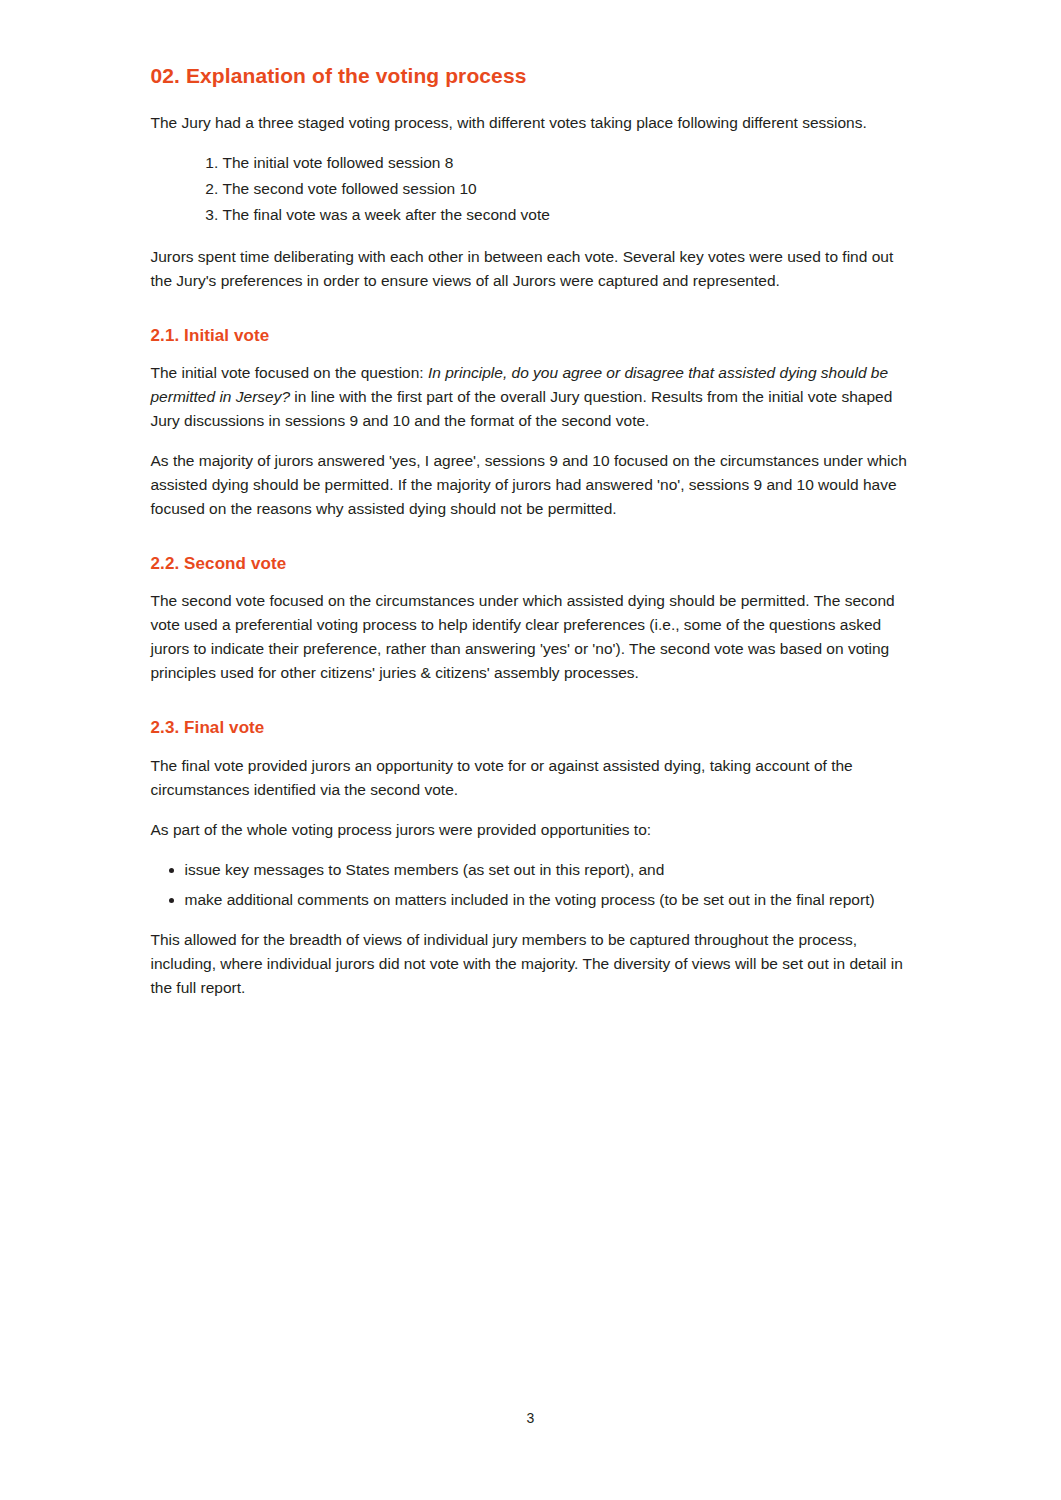02. Explanation of the voting process
The Jury had a three staged voting process, with different votes taking place following different sessions.
The initial vote followed session 8
The second vote followed session 10
The final vote was a week after the second vote
Jurors spent time deliberating with each other in between each vote. Several key votes were used to find out the Jury's preferences in order to ensure views of all Jurors were captured and represented.
2.1. Initial vote
The initial vote focused on the question: In principle, do you agree or disagree that assisted dying should be permitted in Jersey? in line with the first part of the overall Jury question. Results from the initial vote shaped Jury discussions in sessions 9 and 10 and the format of the second vote.
As the majority of jurors answered 'yes, I agree', sessions 9 and 10 focused on the circumstances under which assisted dying should be permitted. If the majority of jurors had answered 'no', sessions 9 and 10 would have focused on the reasons why assisted dying should not be permitted.
2.2. Second vote
The second vote focused on the circumstances under which assisted dying should be permitted. The second vote used a preferential voting process to help identify clear preferences (i.e., some of the questions asked jurors to indicate their preference, rather than answering 'yes' or 'no'). The second vote was based on voting principles used for other citizens' juries & citizens' assembly processes.
2.3. Final vote
The final vote provided jurors an opportunity to vote for or against assisted dying, taking account of the circumstances identified via the second vote.
As part of the whole voting process jurors were provided opportunities to:
issue key messages to States members (as set out in this report), and
make additional comments on matters included in the voting process (to be set out in the final report)
This allowed for the breadth of views of individual jury members to be captured throughout the process, including, where individual jurors did not vote with the majority. The diversity of views will be set out in detail in the full report.
3